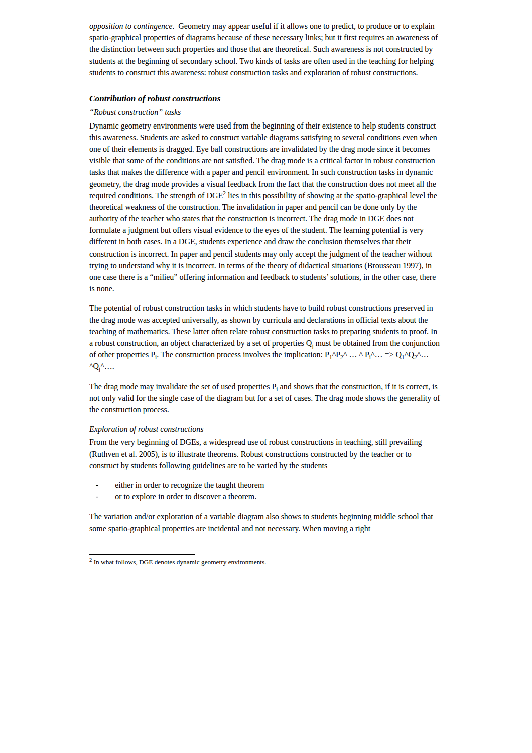opposition to contingence. Geometry may appear useful if it allows one to predict, to produce or to explain spatio-graphical properties of diagrams because of these necessary links; but it first requires an awareness of the distinction between such properties and those that are theoretical. Such awareness is not constructed by students at the beginning of secondary school. Two kinds of tasks are often used in the teaching for helping students to construct this awareness: robust construction tasks and exploration of robust constructions.
Contribution of robust constructions
“Robust construction” tasks
Dynamic geometry environments were used from the beginning of their existence to help students construct this awareness. Students are asked to construct variable diagrams satisfying to several conditions even when one of their elements is dragged. Eye ball constructions are invalidated by the drag mode since it becomes visible that some of the conditions are not satisfied. The drag mode is a critical factor in robust construction tasks that makes the difference with a paper and pencil environment. In such construction tasks in dynamic geometry, the drag mode provides a visual feedback from the fact that the construction does not meet all the required conditions. The strength of DGE2 lies in this possibility of showing at the spatio-graphical level the theoretical weakness of the construction. The invalidation in paper and pencil can be done only by the authority of the teacher who states that the construction is incorrect. The drag mode in DGE does not formulate a judgment but offers visual evidence to the eyes of the student. The learning potential is very different in both cases. In a DGE, students experience and draw the conclusion themselves that their construction is incorrect. In paper and pencil students may only accept the judgment of the teacher without trying to understand why it is incorrect. In terms of the theory of didactical situations (Brousseau 1997), in one case there is a “milieu” offering information and feedback to students’ solutions, in the other case, there is none.
The potential of robust construction tasks in which students have to build robust constructions preserved in the drag mode was accepted universally, as shown by curricula and declarations in official texts about the teaching of mathematics. These latter often relate robust construction tasks to preparing students to proof. In a robust construction, an object characterized by a set of properties Qj must be obtained from the conjunction of other properties Pi. The construction process involves the implication: P1^P2^ … ^ Pi^… => Q1^Q2^…^Qj^….
The drag mode may invalidate the set of used properties Pi and shows that the construction, if it is correct, is not only valid for the single case of the diagram but for a set of cases. The drag mode shows the generality of the construction process.
Exploration of robust constructions
From the very beginning of DGEs, a widespread use of robust constructions in teaching, still prevailing (Ruthven et al. 2005), is to illustrate theorems. Robust constructions constructed by the teacher or to construct by students following guidelines are to be varied by the students
either in order to recognize the taught theorem
or to explore in order to discover a theorem.
The variation and/or exploration of a variable diagram also shows to students beginning middle school that some spatio-graphical properties are incidental and not necessary. When moving a right
2 In what follows, DGE denotes dynamic geometry environments.